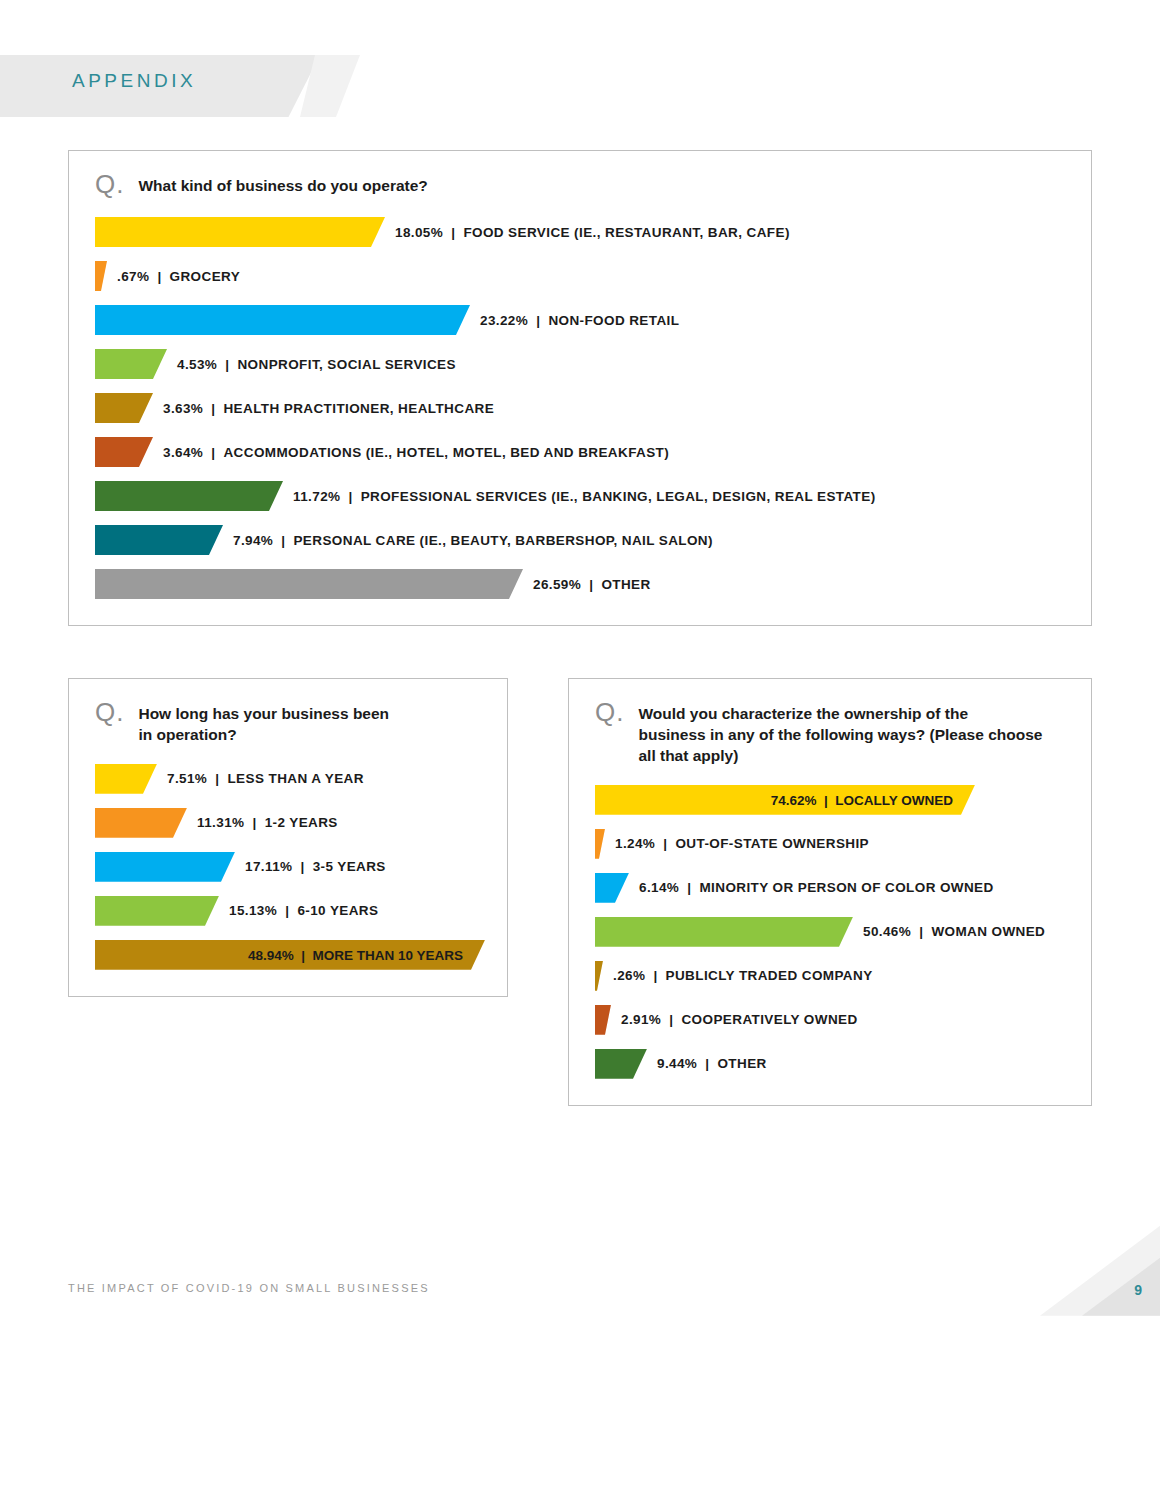APPENDIX
Q. What kind of business do you operate?
18.05%|FOOD SERVICE (IE., RESTAURANT, BAR, CAFE)
.67%|GROCERY
23.22%|NON-FOOD RETAIL
4.53%|NONPROFIT, SOCIAL SERVICES
3.63%|HEALTH PRACTITIONER, HEALTHCARE
3.64%|ACCOMMODATIONS (IE., HOTEL, MOTEL, BED AND BREAKFAST)
11.72%|PROFESSIONAL SERVICES (IE., BANKING, LEGAL, DESIGN, REAL ESTATE)
7.94%|PERSONAL CARE (IE., BEAUTY, BARBERSHOP, NAIL SALON)
26.59%|OTHER
Q. How long has your business been
in operation?
7.51%|LESS THAN A YEAR
11.31%|1-2 YEARS
17.11%|3-5 YEARS
15.13%|6-10 YEARS
48.94% | MORE THAN 10 YEARS
Q. Would you characterize the ownership of the
business in any of the following ways? (Please choose
all that apply)
74.62% | LOCALLY OWNED
1.24%|OUT-OF-STATE OWNERSHIP
6.14%|MINORITY OR PERSON OF COLOR OWNED
50.46%|WOMAN OWNED
.26%|PUBLICLY TRADED COMPANY
2.91%|COOPERATIVELY OWNED
9.44%|OTHER
THE IMPACT OF COVID-19 ON SMALL BUSINESSES
9